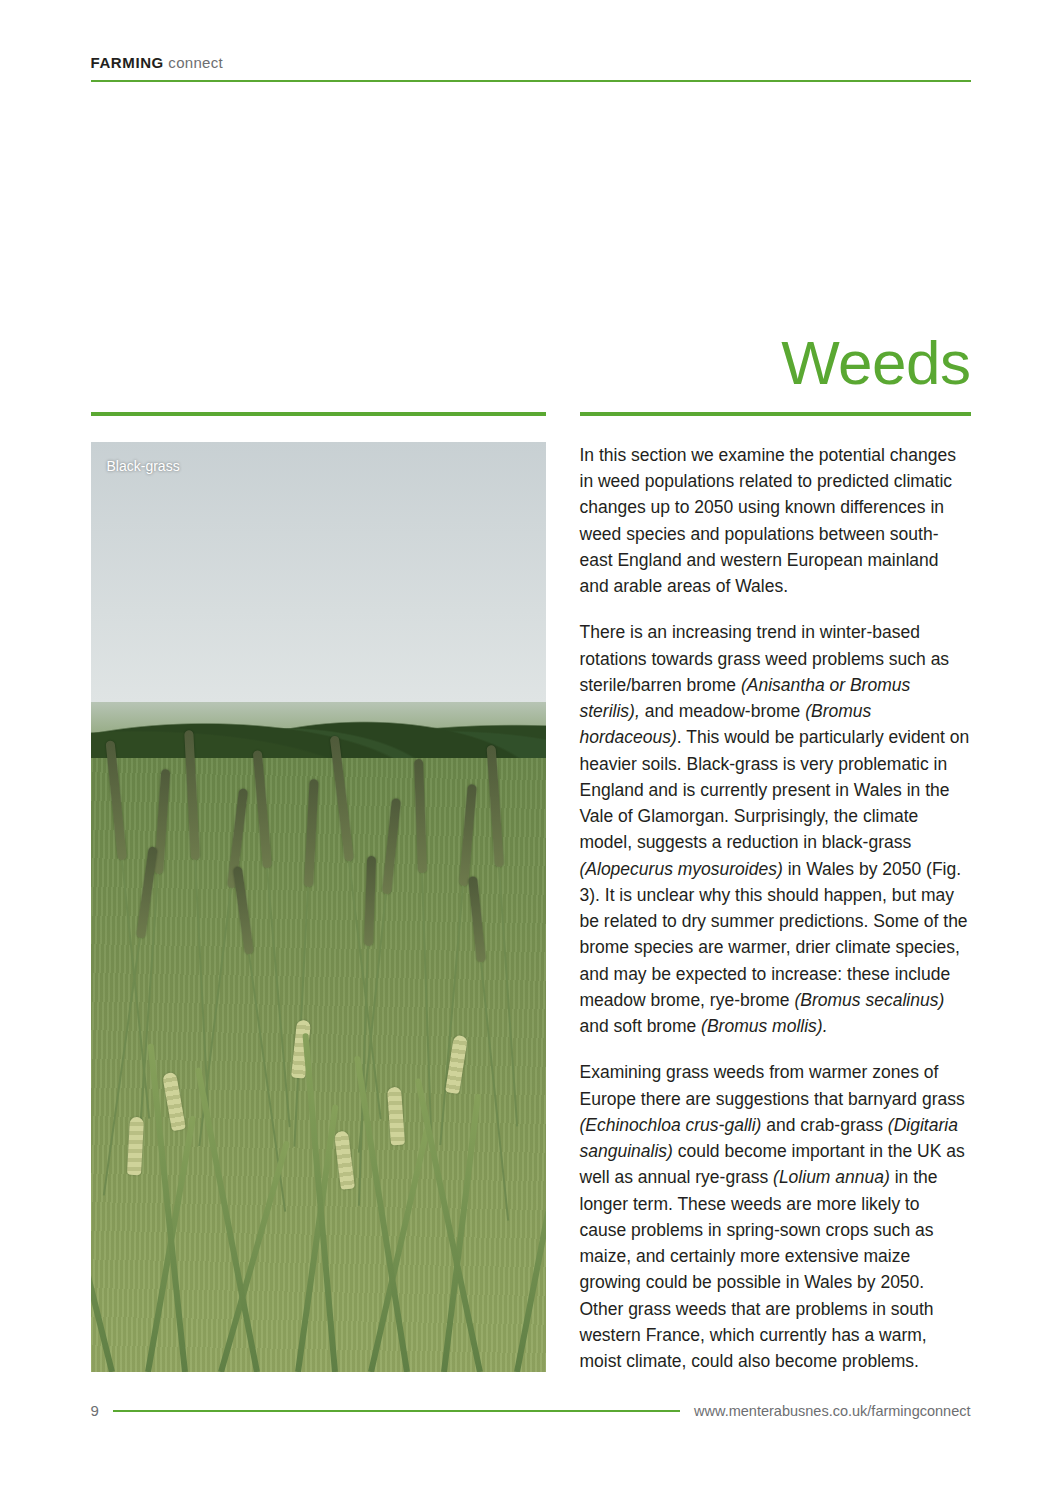FARMING connect
Weeds
Black-grass
In this section we examine the potential changes in weed populations related to predicted climatic changes up to 2050 using known differences in weed species and populations between south-east England and western European mainland and arable areas of Wales.
There is an increasing trend in winter-based rotations towards grass weed problems such as sterile/barren brome (Anisantha or Bromus sterilis), and meadow-brome (Bromus hordaceous). This would be particularly evident on heavier soils. Black-grass is very problematic in England and is currently present in Wales in the Vale of Glamorgan. Surprisingly, the climate model, suggests a reduction in black-grass (Alopecurus myosuroides) in Wales by 2050 (Fig. 3). It is unclear why this should happen, but may be related to dry summer predictions. Some of the brome species are warmer, drier climate species, and may be expected to increase: these include meadow brome, rye-brome (Bromus secalinus) and soft brome (Bromus mollis).
Examining grass weeds from warmer zones of Europe there are suggestions that barnyard grass (Echinochloa crus-galli) and crab-grass (Digitaria sanguinalis) could become important in the UK as well as annual rye-grass (Lolium annua) in the longer term. These weeds are more likely to cause problems in spring-sown crops such as maize, and certainly more extensive maize growing could be possible in Wales by 2050. Other grass weeds that are problems in south western France, which currently has a warm, moist climate, could also become problems.
9 www.menterabusnes.co.uk/farmingconnect